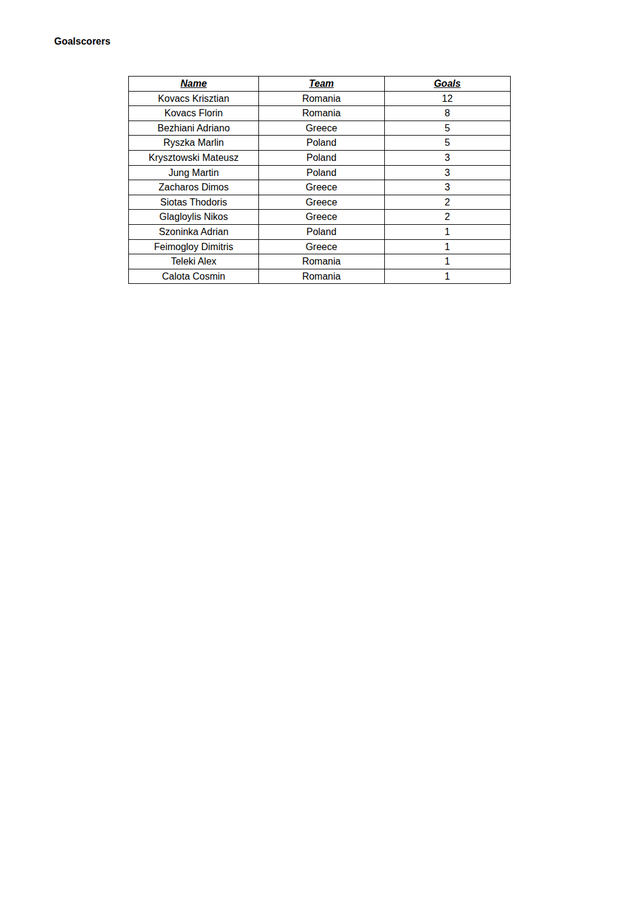Goalscorers
| Name | Team | Goals |
| --- | --- | --- |
| Kovacs Krisztian | Romania | 12 |
| Kovacs Florin | Romania | 8 |
| Bezhiani Adriano | Greece | 5 |
| Ryszka Marlin | Poland | 5 |
| Krysztowski Mateusz | Poland | 3 |
| Jung Martin | Poland | 3 |
| Zacharos Dimos | Greece | 3 |
| Siotas Thodoris | Greece | 2 |
| Glagloylis Nikos | Greece | 2 |
| Szoninka Adrian | Poland | 1 |
| Feimogloy Dimitris | Greece | 1 |
| Teleki Alex | Romania | 1 |
| Calota Cosmin | Romania | 1 |